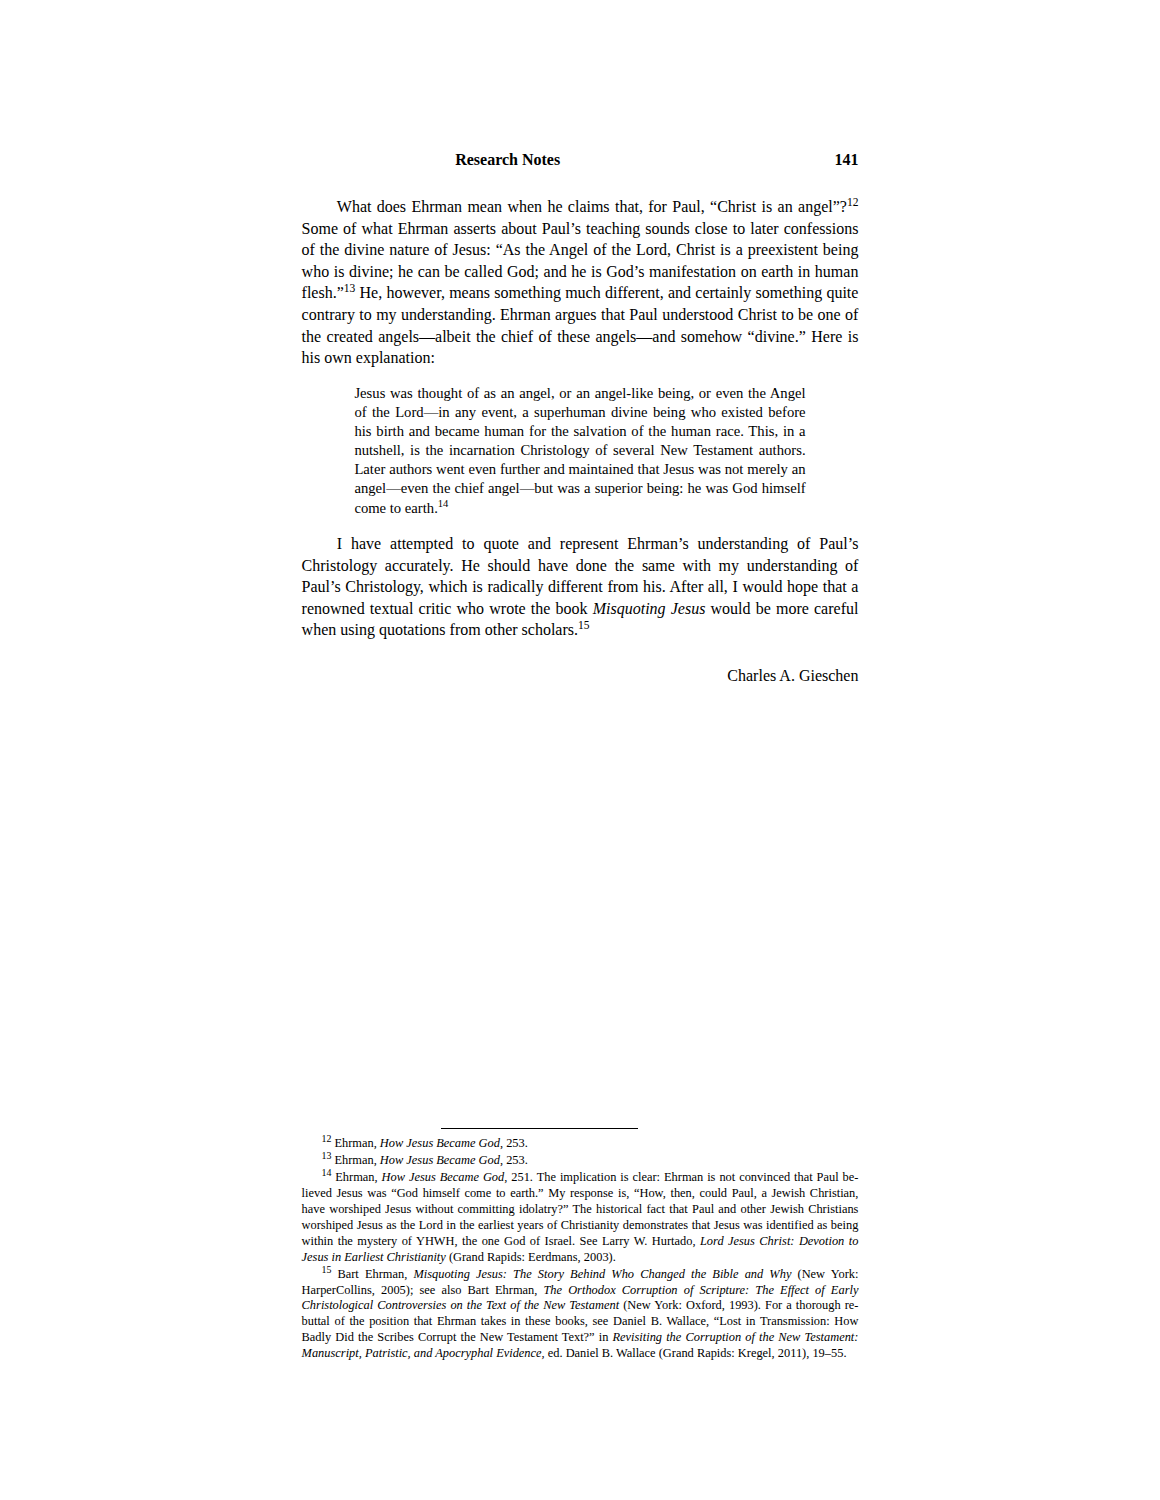Research Notes 141
What does Ehrman mean when he claims that, for Paul, “Christ is an angel”?12 Some of what Ehrman asserts about Paul’s teaching sounds close to later confessions of the divine nature of Jesus: “As the Angel of the Lord, Christ is a preexistent being who is divine; he can be called God; and he is God’s manifestation on earth in human flesh.”13 He, however, means something much different, and certainly something quite contrary to my understanding. Ehrman argues that Paul understood Christ to be one of the created angels—albeit the chief of these angels—and somehow “divine.” Here is his own explanation:
Jesus was thought of as an angel, or an angel-like being, or even the Angel of the Lord—in any event, a superhuman divine being who existed before his birth and became human for the salvation of the human race. This, in a nutshell, is the incarnation Christology of several New Testament authors. Later authors went even further and maintained that Jesus was not merely an angel—even the chief angel—but was a superior being: he was God himself come to earth.14
I have attempted to quote and represent Ehrman’s understanding of Paul’s Christology accurately. He should have done the same with my understanding of Paul’s Christology, which is radically different from his. After all, I would hope that a renowned textual critic who wrote the book Misquoting Jesus would be more careful when using quotations from other scholars.15
Charles A. Gieschen
12 Ehrman, How Jesus Became God, 253.
13 Ehrman, How Jesus Became God, 253.
14 Ehrman, How Jesus Became God, 251. The implication is clear: Ehrman is not convinced that Paul believed Jesus was “God himself come to earth.” My response is, “How, then, could Paul, a Jewish Christian, have worshiped Jesus without committing idolatry?” The historical fact that Paul and other Jewish Christians worshiped Jesus as the Lord in the earliest years of Christianity demonstrates that Jesus was identified as being within the mystery of YHWH, the one God of Israel. See Larry W. Hurtado, Lord Jesus Christ: Devotion to Jesus in Earliest Christianity (Grand Rapids: Eerdmans, 2003).
15 Bart Ehrman, Misquoting Jesus: The Story Behind Who Changed the Bible and Why (New York: HarperCollins, 2005); see also Bart Ehrman, The Orthodox Corruption of Scripture: The Effect of Early Christological Controversies on the Text of the New Testament (New York: Oxford, 1993). For a thorough rebuttal of the position that Ehrman takes in these books, see Daniel B. Wallace, “Lost in Transmission: How Badly Did the Scribes Corrupt the New Testament Text?” in Revisiting the Corruption of the New Testament: Manuscript, Patristic, and Apocryphal Evidence, ed. Daniel B. Wallace (Grand Rapids: Kregel, 2011), 19–55.